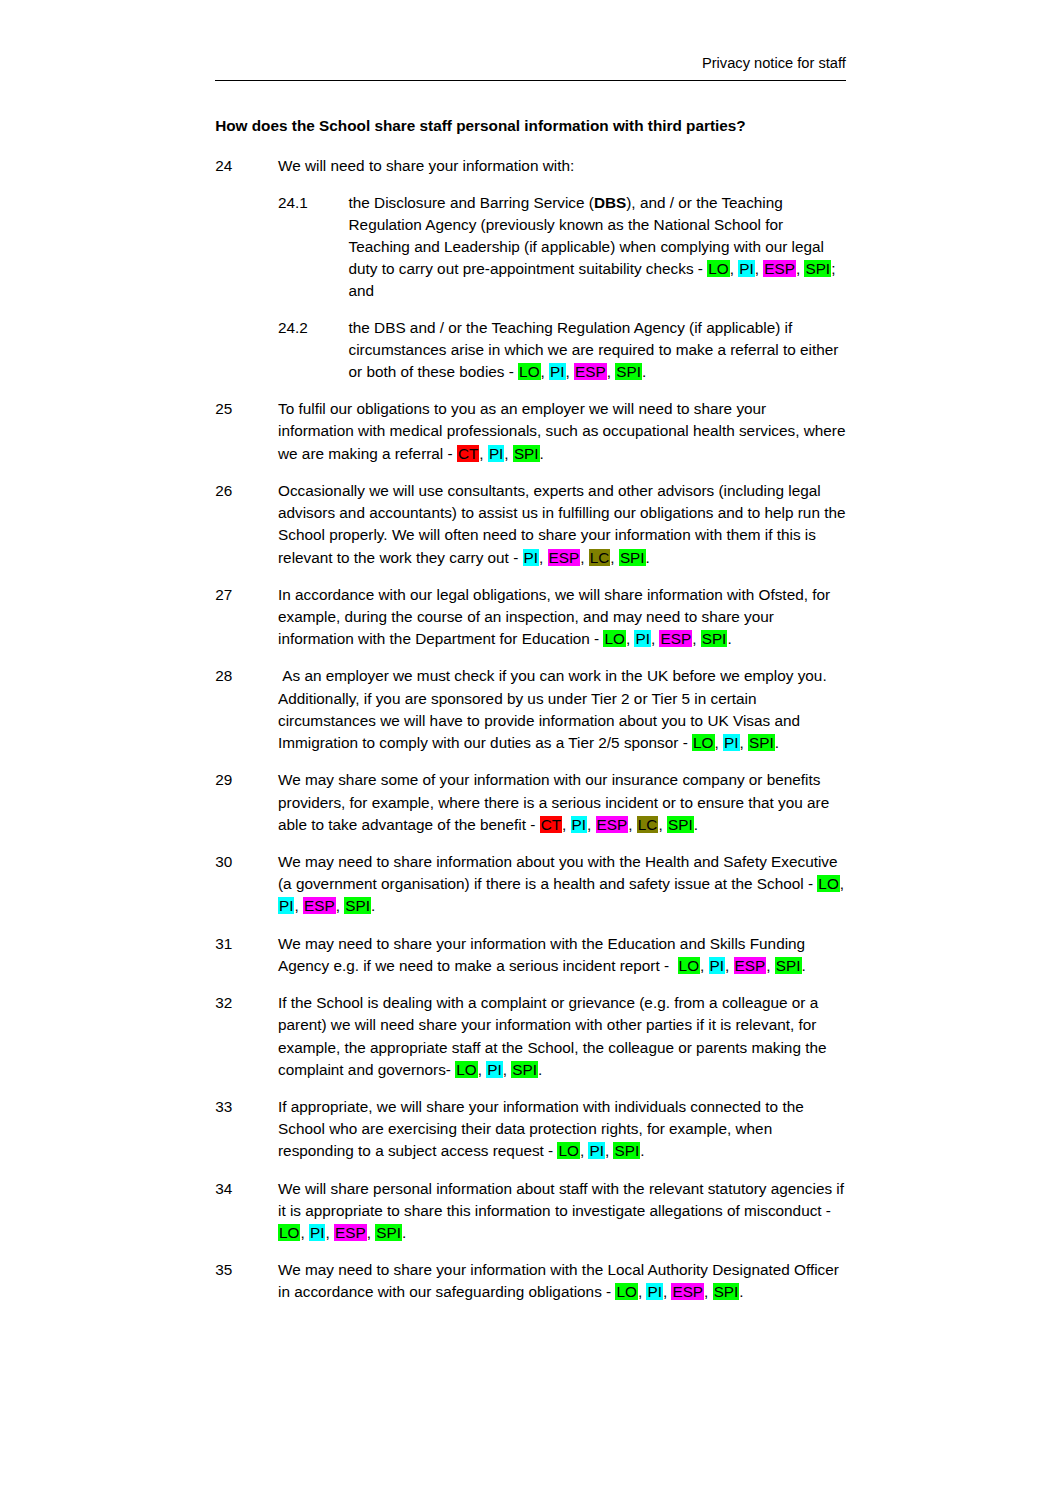Privacy notice for staff
How does the School share staff personal information with third parties?
24 We will need to share your information with:
24.1 the Disclosure and Barring Service (DBS), and / or the Teaching Regulation Agency (previously known as the National School for Teaching and Leadership (if applicable) when complying with our legal duty to carry out pre-appointment suitability checks - LO, PI, ESP, SPI; and
24.2 the DBS and / or the Teaching Regulation Agency (if applicable) if circumstances arise in which we are required to make a referral to either or both of these bodies - LO, PI, ESP, SPI.
25 To fulfil our obligations to you as an employer we will need to share your information with medical professionals, such as occupational health services, where we are making a referral - CT, PI, SPI.
26 Occasionally we will use consultants, experts and other advisors (including legal advisors and accountants) to assist us in fulfilling our obligations and to help run the School properly. We will often need to share your information with them if this is relevant to the work they carry out - PI, ESP, LC, SPI.
27 In accordance with our legal obligations, we will share information with Ofsted, for example, during the course of an inspection, and may need to share your information with the Department for Education - LO, PI, ESP, SPI.
28 As an employer we must check if you can work in the UK before we employ you. Additionally, if you are sponsored by us under Tier 2 or Tier 5 in certain circumstances we will have to provide information about you to UK Visas and Immigration to comply with our duties as a Tier 2/5 sponsor - LO, PI, SPI.
29 We may share some of your information with our insurance company or benefits providers, for example, where there is a serious incident or to ensure that you are able to take advantage of the benefit - CT, PI, ESP, LC, SPI.
30 We may need to share information about you with the Health and Safety Executive (a government organisation) if there is a health and safety issue at the School - LO, PI, ESP, SPI.
31 We may need to share your information with the Education and Skills Funding Agency e.g. if we need to make a serious incident report - LO, PI, ESP, SPI.
32 If the School is dealing with a complaint or grievance (e.g. from a colleague or a parent) we will need share your information with other parties if it is relevant, for example, the appropriate staff at the School, the colleague or parents making the complaint and governors- LO, PI, SPI.
33 If appropriate, we will share your information with individuals connected to the School who are exercising their data protection rights, for example, when responding to a subject access request - LO, PI, SPI.
34 We will share personal information about staff with the relevant statutory agencies if it is appropriate to share this information to investigate allegations of misconduct - LO, PI, ESP, SPI.
35 We may need to share your information with the Local Authority Designated Officer in accordance with our safeguarding obligations - LO, PI, ESP, SPI.